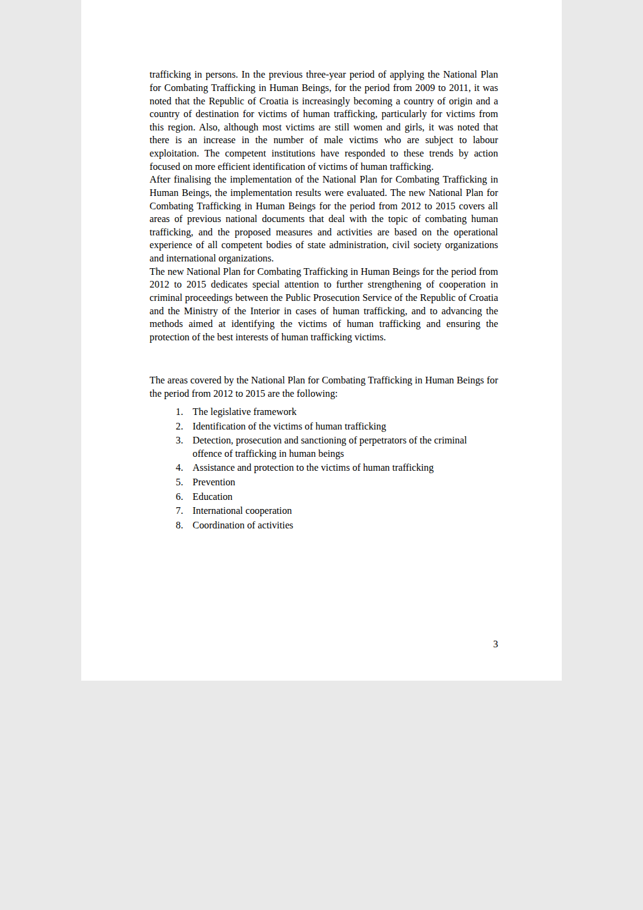trafficking in persons. In the previous three-year period of applying the National Plan for Combating Trafficking in Human Beings, for the period from 2009 to 2011, it was noted that the Republic of Croatia is increasingly becoming a country of origin and a country of destination for victims of human trafficking, particularly for victims from this region. Also, although most victims are still women and girls, it was noted that there is an increase in the number of male victims who are subject to labour exploitation. The competent institutions have responded to these trends by action focused on more efficient identification of victims of human trafficking.
After finalising the implementation of the National Plan for Combating Trafficking in Human Beings, the implementation results were evaluated. The new National Plan for Combating Trafficking in Human Beings for the period from 2012 to 2015 covers all areas of previous national documents that deal with the topic of combating human trafficking, and the proposed measures and activities are based on the operational experience of all competent bodies of state administration, civil society organizations and international organizations.
The new National Plan for Combating Trafficking in Human Beings for the period from 2012 to 2015 dedicates special attention to further strengthening of cooperation in criminal proceedings between the Public Prosecution Service of the Republic of Croatia and the Ministry of the Interior in cases of human trafficking, and to advancing the methods aimed at identifying the victims of human trafficking and ensuring the protection of the best interests of human trafficking victims.
The areas covered by the National Plan for Combating Trafficking in Human Beings for the period from 2012 to 2015 are the following:
The legislative framework
Identification of the victims of human trafficking
Detection, prosecution and sanctioning of perpetrators of the criminal offence of trafficking in human beings
Assistance and protection to the victims of human trafficking
Prevention
Education
International cooperation
Coordination of activities
3